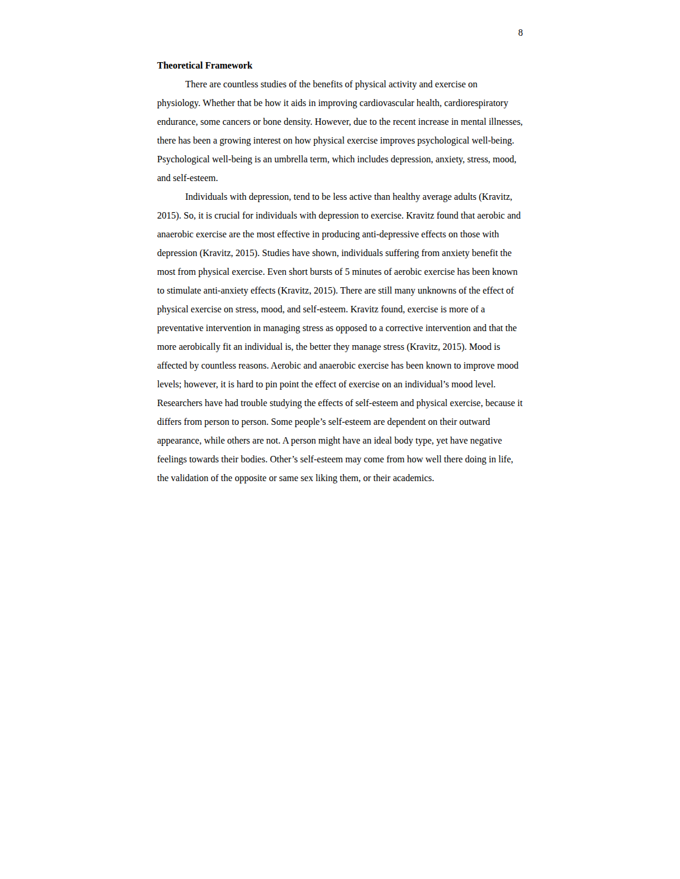8
Theoretical Framework
There are countless studies of the benefits of physical activity and exercise on physiology. Whether that be how it aids in improving cardiovascular health, cardiorespiratory endurance, some cancers or bone density. However, due to the recent increase in mental illnesses, there has been a growing interest on how physical exercise improves psychological well-being. Psychological well-being is an umbrella term, which includes depression, anxiety, stress, mood, and self-esteem.
Individuals with depression, tend to be less active than healthy average adults (Kravitz, 2015). So, it is crucial for individuals with depression to exercise. Kravitz found that aerobic and anaerobic exercise are the most effective in producing anti-depressive effects on those with depression (Kravitz, 2015). Studies have shown, individuals suffering from anxiety benefit the most from physical exercise. Even short bursts of 5 minutes of aerobic exercise has been known to stimulate anti-anxiety effects (Kravitz, 2015). There are still many unknowns of the effect of physical exercise on stress, mood, and self-esteem. Kravitz found, exercise is more of a preventative intervention in managing stress as opposed to a corrective intervention and that the more aerobically fit an individual is, the better they manage stress (Kravitz, 2015). Mood is affected by countless reasons. Aerobic and anaerobic exercise has been known to improve mood levels; however, it is hard to pin point the effect of exercise on an individual’s mood level. Researchers have had trouble studying the effects of self-esteem and physical exercise, because it differs from person to person. Some people’s self-esteem are dependent on their outward appearance, while others are not. A person might have an ideal body type, yet have negative feelings towards their bodies. Other’s self-esteem may come from how well there doing in life, the validation of the opposite or same sex liking them, or their academics.